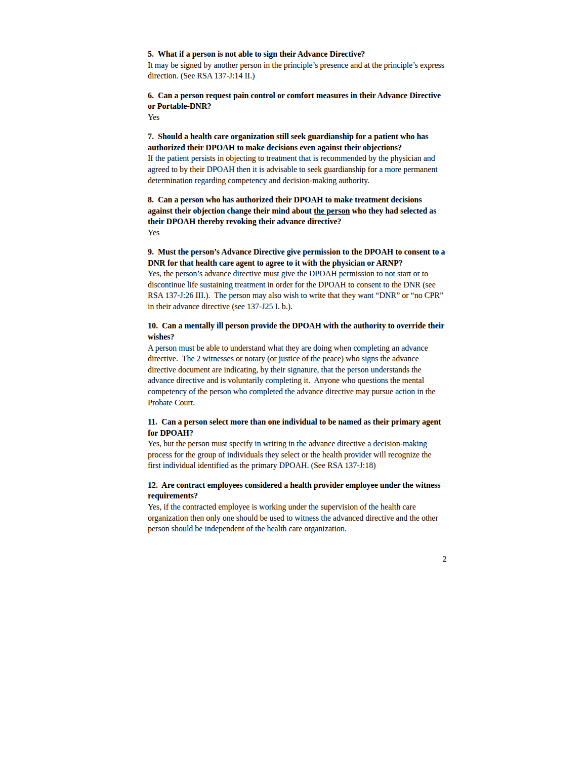5. What if a person is not able to sign their Advance Directive?
It may be signed by another person in the principle’s presence and at the principle’s express direction. (See RSA 137-J:14 II.)
6. Can a person request pain control or comfort measures in their Advance Directive or Portable-DNR?
Yes
7. Should a health care organization still seek guardianship for a patient who has authorized their DPOAH to make decisions even against their objections?
If the patient persists in objecting to treatment that is recommended by the physician and agreed to by their DPOAH then it is advisable to seek guardianship for a more permanent determination regarding competency and decision-making authority.
8. Can a person who has authorized their DPOAH to make treatment decisions against their objection change their mind about the person who they had selected as their DPOAH thereby revoking their advance directive?
Yes
9. Must the person’s Advance Directive give permission to the DPOAH to consent to a DNR for that health care agent to agree to it with the physician or ARNP?
Yes, the person’s advance directive must give the DPOAH permission to not start or to discontinue life sustaining treatment in order for the DPOAH to consent to the DNR (see RSA 137-J:26 III.). The person may also wish to write that they want “DNR” or “no CPR” in their advance directive (see 137-J25 I. b.).
10. Can a mentally ill person provide the DPOAH with the authority to override their wishes?
A person must be able to understand what they are doing when completing an advance directive. The 2 witnesses or notary (or justice of the peace) who signs the advance directive document are indicating, by their signature, that the person understands the advance directive and is voluntarily completing it. Anyone who questions the mental competency of the person who completed the advance directive may pursue action in the Probate Court.
11. Can a person select more than one individual to be named as their primary agent for DPOAH?
Yes, but the person must specify in writing in the advance directive a decision-making process for the group of individuals they select or the health provider will recognize the first individual identified as the primary DPOAH. (See RSA 137-J:18)
12. Are contract employees considered a health provider employee under the witness requirements?
Yes, if the contracted employee is working under the supervision of the health care organization then only one should be used to witness the advanced directive and the other person should be independent of the health care organization.
2